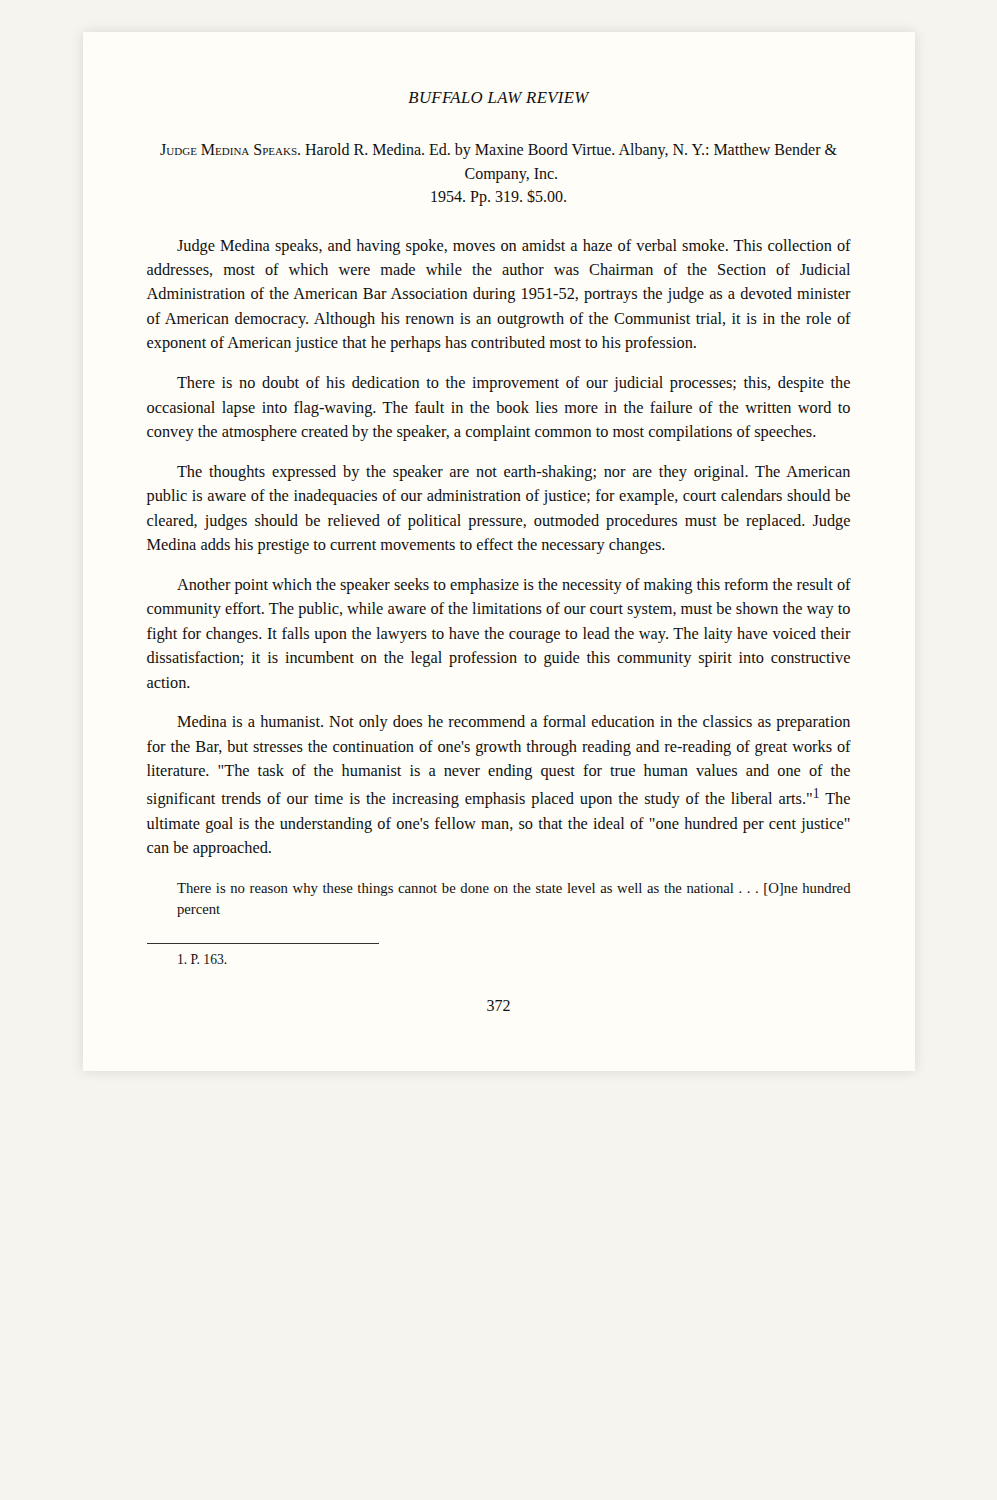BUFFALO LAW REVIEW
Judge Medina Speaks. Harold R. Medina. Ed. by Maxine Boord Virtue. Albany, N. Y.: Matthew Bender & Company, Inc. 1954. Pp. 319. $5.00.
Judge Medina speaks, and having spoke, moves on amidst a haze of verbal smoke. This collection of addresses, most of which were made while the author was Chairman of the Section of Judicial Administration of the American Bar Association during 1951-52, portrays the judge as a devoted minister of American democracy. Although his renown is an outgrowth of the Communist trial, it is in the role of exponent of American justice that he perhaps has contributed most to his profession.
There is no doubt of his dedication to the improvement of our judicial processes; this, despite the occasional lapse into flag-waving. The fault in the book lies more in the failure of the written word to convey the atmosphere created by the speaker, a complaint common to most compilations of speeches.
The thoughts expressed by the speaker are not earth-shaking; nor are they original. The American public is aware of the inadequacies of our administration of justice; for example, court calendars should be cleared, judges should be relieved of political pressure, outmoded procedures must be replaced. Judge Medina adds his prestige to current movements to effect the necessary changes.
Another point which the speaker seeks to emphasize is the necessity of making this reform the result of community effort. The public, while aware of the limitations of our court system, must be shown the way to fight for changes. It falls upon the lawyers to have the courage to lead the way. The laity have voiced their dissatisfaction; it is incumbent on the legal profession to guide this community spirit into constructive action.
Medina is a humanist. Not only does he recommend a formal education in the classics as preparation for the Bar, but stresses the continuation of one's growth through reading and re-reading of great works of literature. "The task of the humanist is a never ending quest for true human values and one of the significant trends of our time is the increasing emphasis placed upon the study of the liberal arts."1 The ultimate goal is the understanding of one's fellow man, so that the ideal of "one hundred per cent justice" can be approached.
There is no reason why these things cannot be done on the state level as well as the national . . . [O]ne hundred percent
1. P. 163.
372